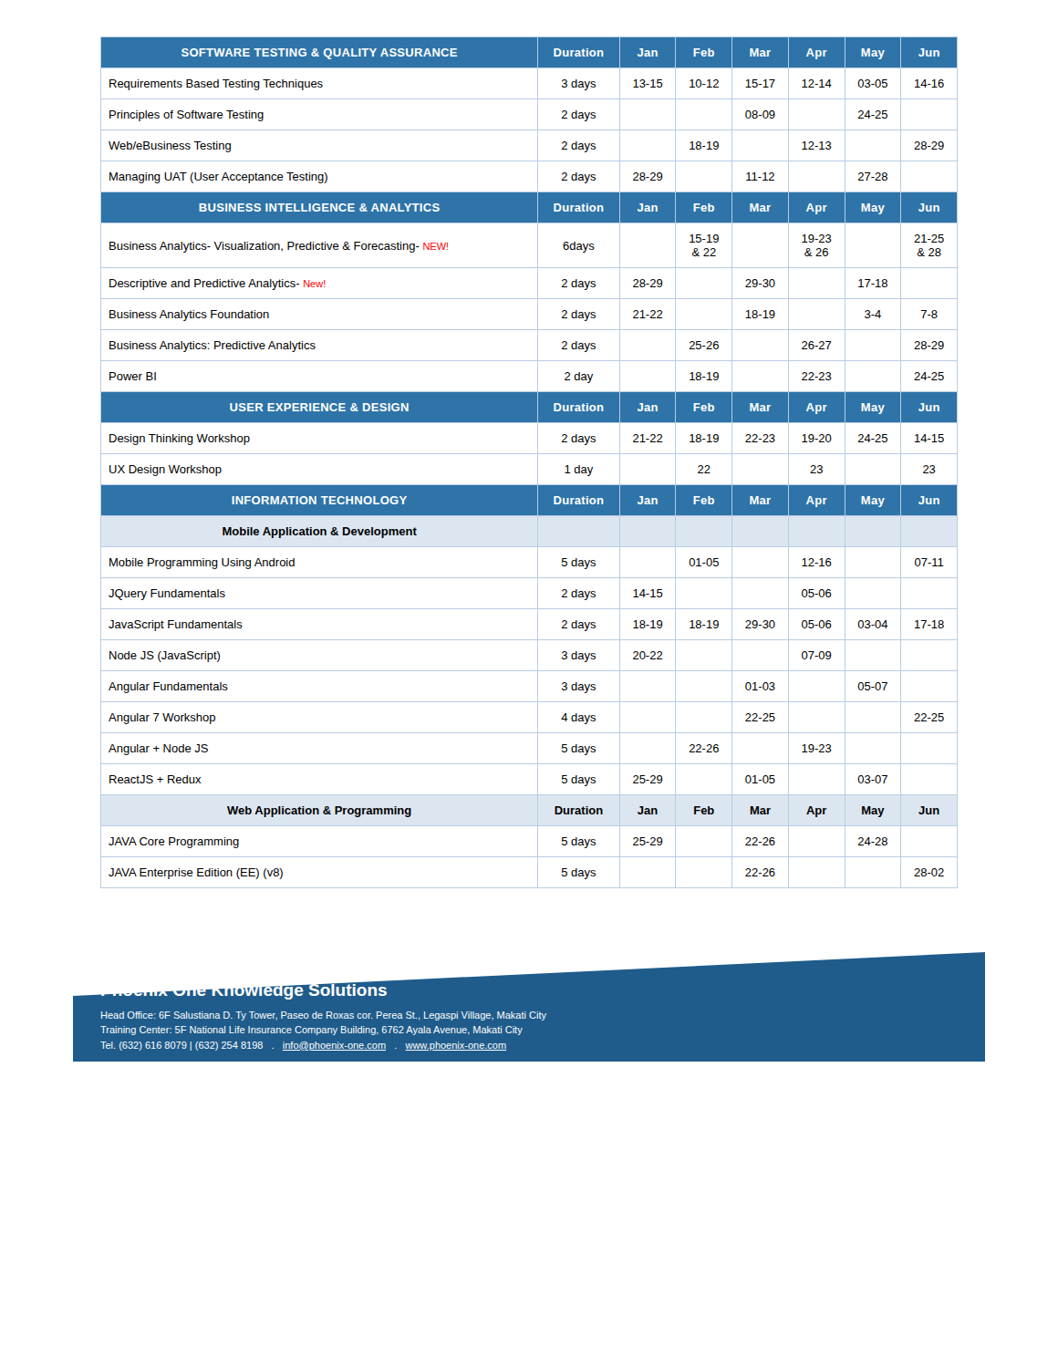| SOFTWARE TESTING & QUALITY ASSURANCE | Duration | Jan | Feb | Mar | Apr | May | Jun |
| --- | --- | --- | --- | --- | --- | --- | --- |
| Requirements Based Testing Techniques | 3 days | 13-15 | 10-12 | 15-17 | 12-14 | 03-05 | 14-16 |
| Principles of Software Testing | 2 days | | | 08-09 | | 24-25 | |
| Web/eBusiness Testing | 2 days | | 18-19 | | 12-13 | | 28-29 |
| Managing UAT (User Acceptance Testing) | 2 days | 28-29 | | 11-12 | | 27-28 | |
| BUSINESS INTELLIGENCE & ANALYTICS | Duration | Jan | Feb | Mar | Apr | May | Jun |
| Business Analytics- Visualization, Predictive & Forecasting- NEW! | 6days | | 15-19 & 22 | | 19-23 & 26 | | 21-25 & 28 |
| Descriptive and Predictive Analytics- New! | 2 days | 28-29 | | 29-30 | | 17-18 | |
| Business Analytics Foundation | 2 days | 21-22 | | 18-19 | | 3-4 | 7-8 |
| Business Analytics: Predictive Analytics | 2 days | | 25-26 | | 26-27 | | 28-29 |
| Power BI | 2 day | | 18-19 | | 22-23 | | 24-25 |
| USER EXPERIENCE & DESIGN | Duration | Jan | Feb | Mar | Apr | May | Jun |
| Design Thinking Workshop | 2 days | 21-22 | 18-19 | 22-23 | 19-20 | 24-25 | 14-15 |
| UX Design Workshop | 1 day | | 22 | | 23 | | 23 |
| INFORMATION TECHNOLOGY | Duration | Jan | Feb | Mar | Apr | May | Jun |
| Mobile Application & Development | | | | | | | |
| Mobile Programming Using Android | 5 days | | 01-05 | | 12-16 | | 07-11 |
| JQuery Fundamentals | 2 days | 14-15 | | | 05-06 | | |
| JavaScript Fundamentals | 2 days | 18-19 | 18-19 | 29-30 | 05-06 | 03-04 | 17-18 |
| Node JS (JavaScript) | 3 days | 20-22 | | | 07-09 | | |
| Angular Fundamentals | 3 days | | | 01-03 | | 05-07 | |
| Angular 7 Workshop | 4 days | | | 22-25 | | | 22-25 |
| Angular + Node JS | 5 days | | 22-26 | | 19-23 | | |
| ReactJS + Redux | 5 days | 25-29 | | 01-05 | | 03-07 | |
| Web Application & Programming | Duration | Jan | Feb | Mar | Apr | May | Jun |
| JAVA Core Programming | 5 days | 25-29 | | 22-26 | | 24-28 | |
| JAVA Enterprise Edition (EE) (v8) | 5 days | | | 22-26 | | | 28-02 |
Phoenix One Knowledge Solutions
Head Office: 6F Salustiana D. Ty Tower, Paseo de Roxas cor. Perea St., Legaspi Village, Makati City
Training Center: 5F National Life Insurance Company Building, 6762 Ayala Avenue, Makati City
Tel. (632) 616 8079 | (632) 254 8198 . info@phoenix-one.com . www.phoenix-one.com